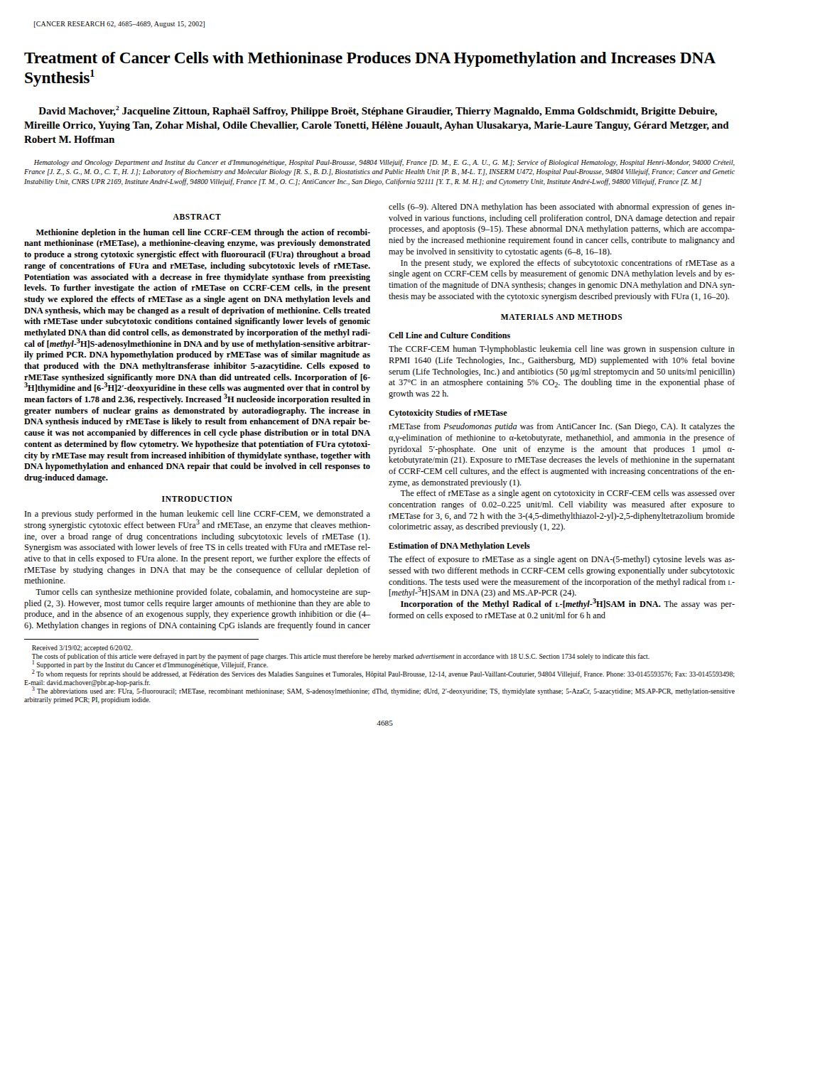[CANCER RESEARCH 62, 4685–4689, August 15, 2002]
Treatment of Cancer Cells with Methioninase Produces DNA Hypomethylation and Increases DNA Synthesis1
David Machover,2 Jacqueline Zittoun, Raphaël Saffroy, Philippe Broët, Stéphane Giraudier, Thierry Magnaldo, Emma Goldschmidt, Brigitte Debuire, Mireille Orrico, Yuying Tan, Zohar Mishal, Odile Chevallier, Carole Tonetti, Hélène Jouault, Ayhan Ulusakarya, Marie-Laure Tanguy, Gérard Metzger, and Robert M. Hoffman
Hematology and Oncology Department and Institut du Cancer et d'Immunogénétique, Hospital Paul-Brousse, 94804 Villejuif, France [D. M., E. G., A. U., G. M.]; Service of Biological Hematology, Hospital Henri-Mondor, 94000 Créteil, France [J. Z., S. G., M. O., C. T., H. J.]; Laboratory of Biochemistry and Molecular Biology [R. S., B. D.], Biostatistics and Public Health Unit [P. B., M-L. T.], INSERM U472, Hospital Paul-Brousse, 94804 Villejuif, France; Cancer and Genetic Instability Unit, CNRS UPR 2169, Institute André-Lwoff, 94800 Villejuif, France [T. M., O. C.]; AntiCancer Inc., San Diego, California 92111 [Y. T., R. M. H.]; and Cytometry Unit, Institute André-Lwoff, 94800 Villejuif, France [Z. M.]
Abstract
Methionine depletion in the human cell line CCRF-CEM through the action of recombinant methioninase (rMETase), a methionine-cleaving enzyme, was previously demonstrated to produce a strong cytotoxic synergistic effect with fluorouracil (FUra) throughout a broad range of concentrations of FUra and rMETase, including subcytotoxic levels of rMETase. Potentiation was associated with a decrease in free thymidylate synthase from preexisting levels. To further investigate the action of rMETase on CCRF-CEM cells, in the present study we explored the effects of rMETase as a single agent on DNA methylation levels and DNA synthesis, which may be changed as a result of deprivation of methionine. Cells treated with rMETase under subcytotoxic conditions contained significantly lower levels of genomic methylated DNA than did control cells, as demonstrated by incorporation of the methyl radical of [methyl-3H]S-adenosylmethionine in DNA and by use of methylation-sensitive arbitrarily primed PCR. DNA hypomethylation produced by rMETase was of similar magnitude as that produced with the DNA methyltransferase inhibitor 5-azacytidine. Cells exposed to rMETase synthesized significantly more DNA than did untreated cells. Incorporation of [6-3H]thymidine and [6-3H]2′-deoxyuridine in these cells was augmented over that in control by mean factors of 1.78 and 2.36, respectively. Increased 3H nucleoside incorporation resulted in greater numbers of nuclear grains as demonstrated by autoradiography. The increase in DNA synthesis induced by rMETase is likely to result from enhancement of DNA repair because it was not accompanied by differences in cell cycle phase distribution or in total DNA content as determined by flow cytometry. We hypothesize that potentiation of FUra cytotoxicity by rMETase may result from increased inhibition of thymidylate synthase, together with DNA hypomethylation and enhanced DNA repair that could be involved in cell responses to drug-induced damage.
Introduction
In a previous study performed in the human leukemic cell line CCRF-CEM, we demonstrated a strong synergistic cytotoxic effect between FUra3 and rMETase, an enzyme that cleaves methionine, over a broad range of drug concentrations including subcytotoxic levels of rMETase (1). Synergism was associated with lower levels of free TS in cells treated with FUra and rMETase relative to that in cells exposed to FUra alone. In the present report, we further explore the effects of rMETase by studying changes in DNA that may be the consequence of cellular depletion of methionine.
Tumor cells can synthesize methionine provided folate, cobalamin, and homocysteine are supplied (2, 3). However, most tumor cells require larger amounts of methionine than they are able to produce, and in the absence of an exogenous supply, they experience growth inhibition or die (4–6). Methylation changes in regions of DNA containing CpG islands are frequently found in cancer cells (6–9). Altered DNA methylation has been associated with abnormal expression of genes involved in various functions, including cell proliferation control, DNA damage detection and repair processes, and apoptosis (9–15). These abnormal DNA methylation patterns, which are accompanied by the increased methionine requirement found in cancer cells, contribute to malignancy and may be involved in sensitivity to cytostatic agents (6–8, 16–18).
In the present study, we explored the effects of subcytotoxic concentrations of rMETase as a single agent on CCRF-CEM cells by measurement of genomic DNA methylation levels and by estimation of the magnitude of DNA synthesis; changes in genomic DNA methylation and DNA synthesis may be associated with the cytotoxic synergism described previously with FUra (1, 16–20).
Materials and Methods
Cell Line and Culture Conditions
The CCRF-CEM human T-lymphoblastic leukemia cell line was grown in suspension culture in RPMI 1640 (Life Technologies, Inc., Gaithersburg, MD) supplemented with 10% fetal bovine serum (Life Technologies, Inc.) and antibiotics (50 μg/ml streptomycin and 50 units/ml penicillin) at 37°C in an atmosphere containing 5% CO2. The doubling time in the exponential phase of growth was 22 h.
Cytotoxicity Studies of rMETase
rMETase from Pseudomonas putida was from AntiCancer Inc. (San Diego, CA). It catalyzes the α,γ-elimination of methionine to α-ketobutyrate, methanethiol, and ammonia in the presence of pyridoxal 5′-phosphate. One unit of enzyme is the amount that produces 1 μmol α-ketobutyrate/min (21). Exposure to rMETase decreases the levels of methionine in the supernatant of CCRF-CEM cell cultures, and the effect is augmented with increasing concentrations of the enzyme, as demonstrated previously (1).
The effect of rMETase as a single agent on cytotoxicity in CCRF-CEM cells was assessed over concentration ranges of 0.02–0.225 unit/ml. Cell viability was measured after exposure to rMETase for 3, 6, and 72 h with the 3-(4,5-dimethylthiazol-2-yl)-2,5-diphenyltetrazolium bromide colorimetric assay, as described previously (1, 22).
Estimation of DNA Methylation Levels
The effect of exposure to rMETase as a single agent on DNA-(5-methyl) cytosine levels was assessed with two different methods in CCRF-CEM cells growing exponentially under subcytotoxic conditions. The tests used were the measurement of the incorporation of the methyl radical from l-[methyl-3H]SAM in DNA (23) and MS.AP-PCR (24).
Incorporation of the Methyl Radical of l-[methyl-3H]SAM in DNA. The assay was performed on cells exposed to rMETase at 0.2 unit/ml for 6 h and
Received 3/19/02; accepted 6/20/02.
The costs of publication of this article were defrayed in part by the payment of page charges. This article must therefore be hereby marked advertisement in accordance with 18 U.S.C. Section 1734 solely to indicate this fact.
1 Supported in part by the Institut du Cancer et d'Immunogénétique, Villejuif, France.
2 To whom requests for reprints should be addressed, at Fédération des Services des Maladies Sanguines et Tumorales, Hôpital Paul-Brousse, 12-14, avenue Paul-Vaillant-Couturier, 94804 Villejuif, France. Phone: 33-0145593576; Fax: 33-0145593498; E-mail: david.machover@pbr.ap-hop-paris.fr.
3 The abbreviations used are: FUra, 5-fluorouracil; rMETase, recombinant methioninase; SAM, S-adenosylmethionine; dThd, thymidine; dUrd, 2′-deoxyuridine; TS, thymidylate synthase; 5-AzaCr, 5-azacytidine; MS.AP-PCR, methylation-sensitive arbitrarily primed PCR; PI, propidium iodide.
4685